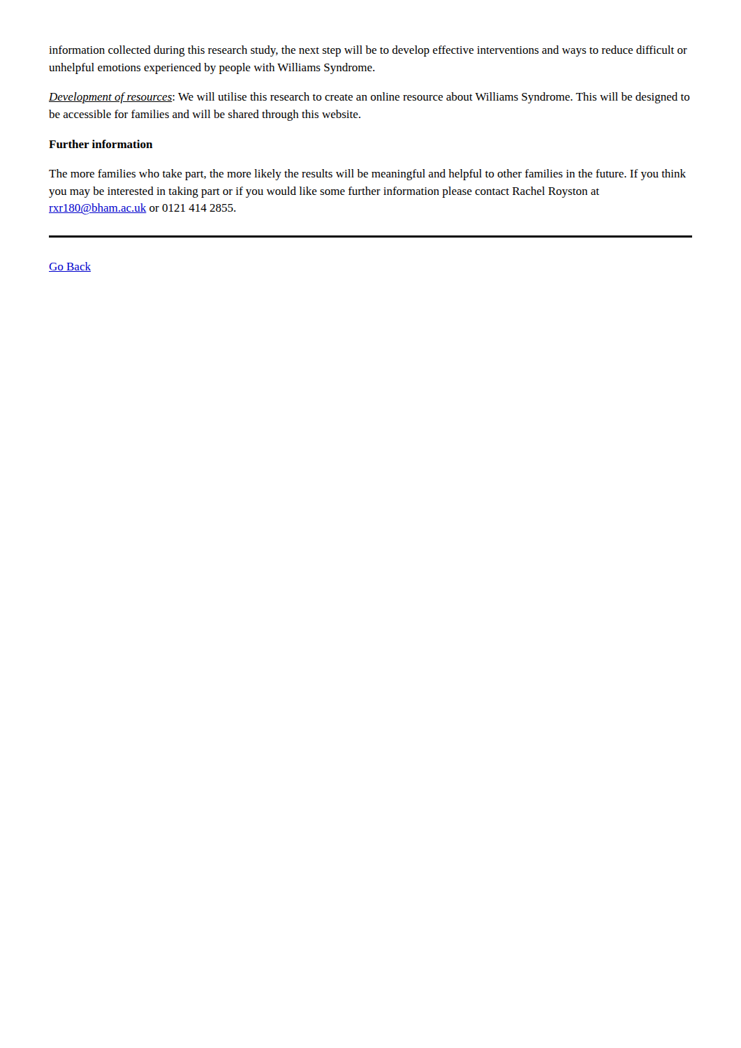information collected during this research study, the next step will be to develop effective interventions and ways to reduce difficult or unhelpful emotions experienced by people with Williams Syndrome.
Development of resources: We will utilise this research to create an online resource about Williams Syndrome. This will be designed to be accessible for families and will be shared through this website.
Further information
The more families who take part, the more likely the results will be meaningful and helpful to other families in the future. If you think you may be interested in taking part or if you would like some further information please contact Rachel Royston at rxr180@bham.ac.uk or 0121 414 2855.
Go Back